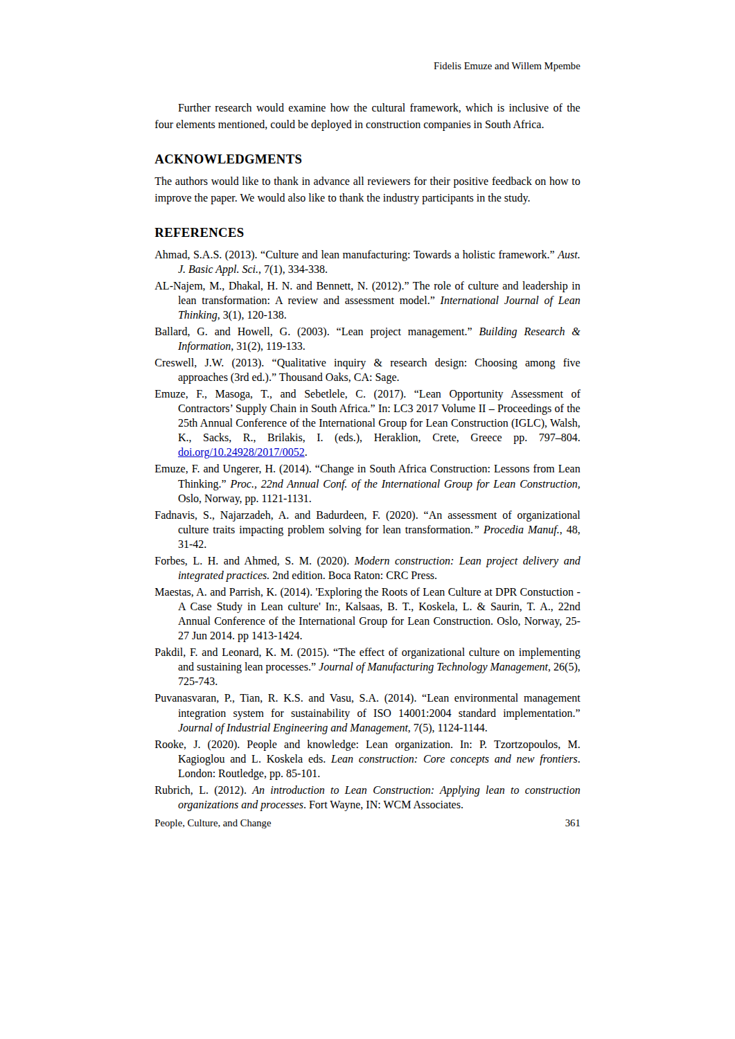Fidelis Emuze and Willem Mpembe
Further research would examine how the cultural framework, which is inclusive of the four elements mentioned, could be deployed in construction companies in South Africa.
ACKNOWLEDGMENTS
The authors would like to thank in advance all reviewers for their positive feedback on how to improve the paper. We would also like to thank the industry participants in the study.
REFERENCES
Ahmad, S.A.S. (2013). “Culture and lean manufacturing: Towards a holistic framework.” Aust. J. Basic Appl. Sci., 7(1), 334-338.
AL-Najem, M., Dhakal, H. N. and Bennett, N. (2012).” The role of culture and leadership in lean transformation: A review and assessment model.” International Journal of Lean Thinking, 3(1), 120-138.
Ballard, G. and Howell, G. (2003). “Lean project management.” Building Research & Information, 31(2), 119-133.
Creswell, J.W. (2013). “Qualitative inquiry & research design: Choosing among five approaches (3rd ed.).” Thousand Oaks, CA: Sage.
Emuze, F., Masoga, T., and Sebetlele, C. (2017). “Lean Opportunity Assessment of Contractors’ Supply Chain in South Africa.” In: LC3 2017 Volume II – Proceedings of the 25th Annual Conference of the International Group for Lean Construction (IGLC), Walsh, K., Sacks, R., Brilakis, I. (eds.), Heraklion, Crete, Greece pp. 797–804. doi.org/10.24928/2017/0052.
Emuze, F. and Ungerer, H. (2014). “Change in South Africa Construction: Lessons from Lean Thinking.” Proc., 22nd Annual Conf. of the International Group for Lean Construction, Oslo, Norway, pp. 1121-1131.
Fadnavis, S., Najarzadeh, A. and Badurdeen, F. (2020). “An assessment of organizational culture traits impacting problem solving for lean transformation.” Procedia Manuf., 48, 31-42.
Forbes, L. H. and Ahmed, S. M. (2020). Modern construction: Lean project delivery and integrated practices. 2nd edition. Boca Raton: CRC Press.
Maestas, A. and Parrish, K. (2014). 'Exploring the Roots of Lean Culture at DPR Constuction - A Case Study in Lean culture' In:, Kalsaas, B. T., Koskela, L. & Saurin, T. A., 22nd Annual Conference of the International Group for Lean Construction. Oslo, Norway, 25-27 Jun 2014. pp 1413-1424.
Pakdil, F. and Leonard, K. M. (2015). “The effect of organizational culture on implementing and sustaining lean processes.” Journal of Manufacturing Technology Management, 26(5), 725-743.
Puvanasvaran, P., Tian, R. K.S. and Vasu, S.A. (2014). “Lean environmental management integration system for sustainability of ISO 14001:2004 standard implementation.” Journal of Industrial Engineering and Management, 7(5), 1124-1144.
Rooke, J. (2020). People and knowledge: Lean organization. In: P. Tzortzopoulos, M. Kagioglou and L. Koskela eds. Lean construction: Core concepts and new frontiers. London: Routledge, pp. 85-101.
Rubrich, L. (2012). An introduction to Lean Construction: Applying lean to construction organizations and processes. Fort Wayne, IN: WCM Associates.
People, Culture, and Change 361